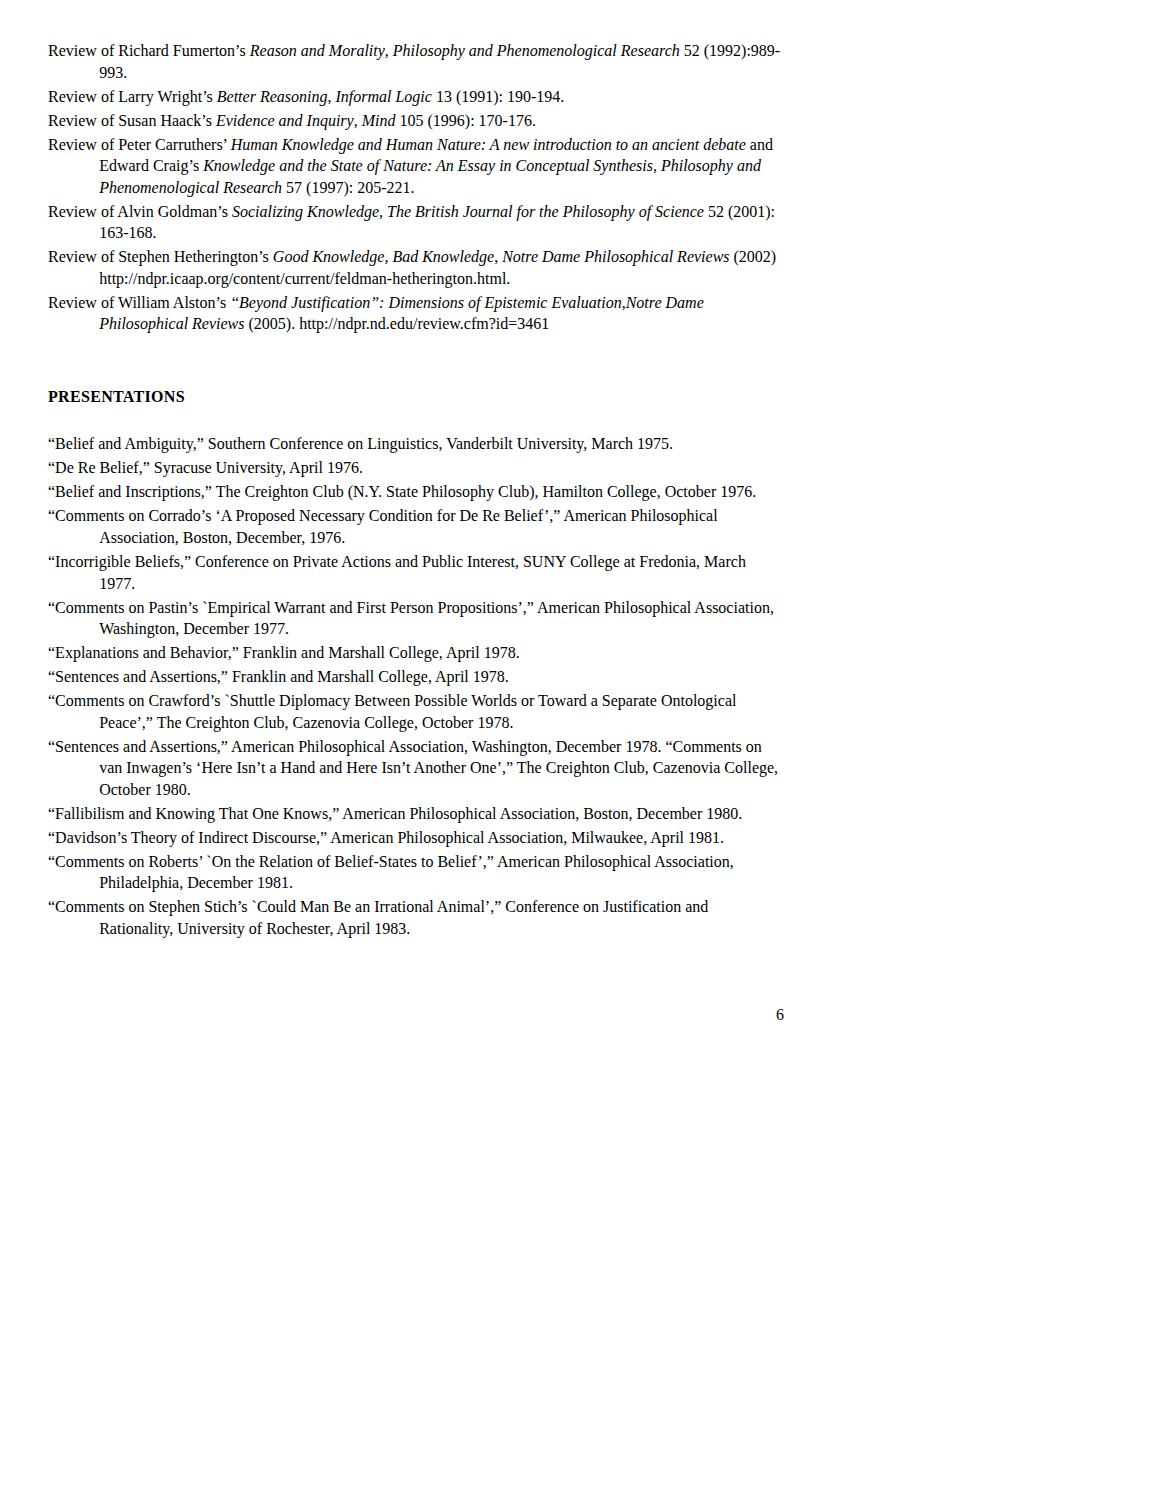Review of Richard Fumerton’s Reason and Morality, Philosophy and Phenomenological Research 52 (1992):989-993.
Review of Larry Wright’s Better Reasoning, Informal Logic 13 (1991): 190-194.
Review of Susan Haack’s Evidence and Inquiry, Mind 105 (1996): 170-176.
Review of Peter Carruthers’ Human Knowledge and Human Nature: A new introduction to an ancient debate and Edward Craig’s Knowledge and the State of Nature: An Essay in Conceptual Synthesis, Philosophy and Phenomenological Research 57 (1997): 205-221.
Review of Alvin Goldman’s Socializing Knowledge, The British Journal for the Philosophy of Science 52 (2001): 163-168.
Review of Stephen Hetherington’s Good Knowledge, Bad Knowledge, Notre Dame Philosophical Reviews (2002) http://ndpr.icaap.org/content/current/feldman-hetherington.html.
Review of William Alston’s “Beyond Justification”: Dimensions of Epistemic Evaluation,Notre Dame Philosophical Reviews (2005). http://ndpr.nd.edu/review.cfm?id=3461
PRESENTATIONS
“Belief and Ambiguity,” Southern Conference on Linguistics, Vanderbilt University, March 1975.
“De Re Belief,” Syracuse University, April 1976.
“Belief and Inscriptions,” The Creighton Club (N.Y. State Philosophy Club), Hamilton College, October 1976.
“Comments on Corrado’s ‘A Proposed Necessary Condition for De Re Belief’,” American Philosophical Association, Boston, December, 1976.
“Incorrigible Beliefs,” Conference on Private Actions and Public Interest, SUNY College at Fredonia, March 1977.
“Comments on Pastin’s `Empirical Warrant and First Person Propositions’,” American Philosophical Association, Washington, December 1977.
“Explanations and Behavior,” Franklin and Marshall College, April 1978.
“Sentences and Assertions,” Franklin and Marshall College, April 1978.
“Comments on Crawford’s `Shuttle Diplomacy Between Possible Worlds or Toward a Separate Ontological Peace’,” The Creighton Club, Cazenovia College, October 1978.
“Sentences and Assertions,” American Philosophical Association, Washington, December 1978. “Comments on van Inwagen’s ‘Here Isn’t a Hand and Here Isn’t Another One’,” The Creighton Club, Cazenovia College, October 1980.
“Fallibilism and Knowing That One Knows,” American Philosophical Association, Boston, December 1980.
“Davidson’s Theory of Indirect Discourse,” American Philosophical Association, Milwaukee, April 1981.
“Comments on Roberts’ `On the Relation of Belief-States to Belief’,” American Philosophical Association, Philadelphia, December 1981.
“Comments on Stephen Stich’s `Could Man Be an Irrational Animal’,” Conference on Justification and Rationality, University of Rochester, April 1983.
6